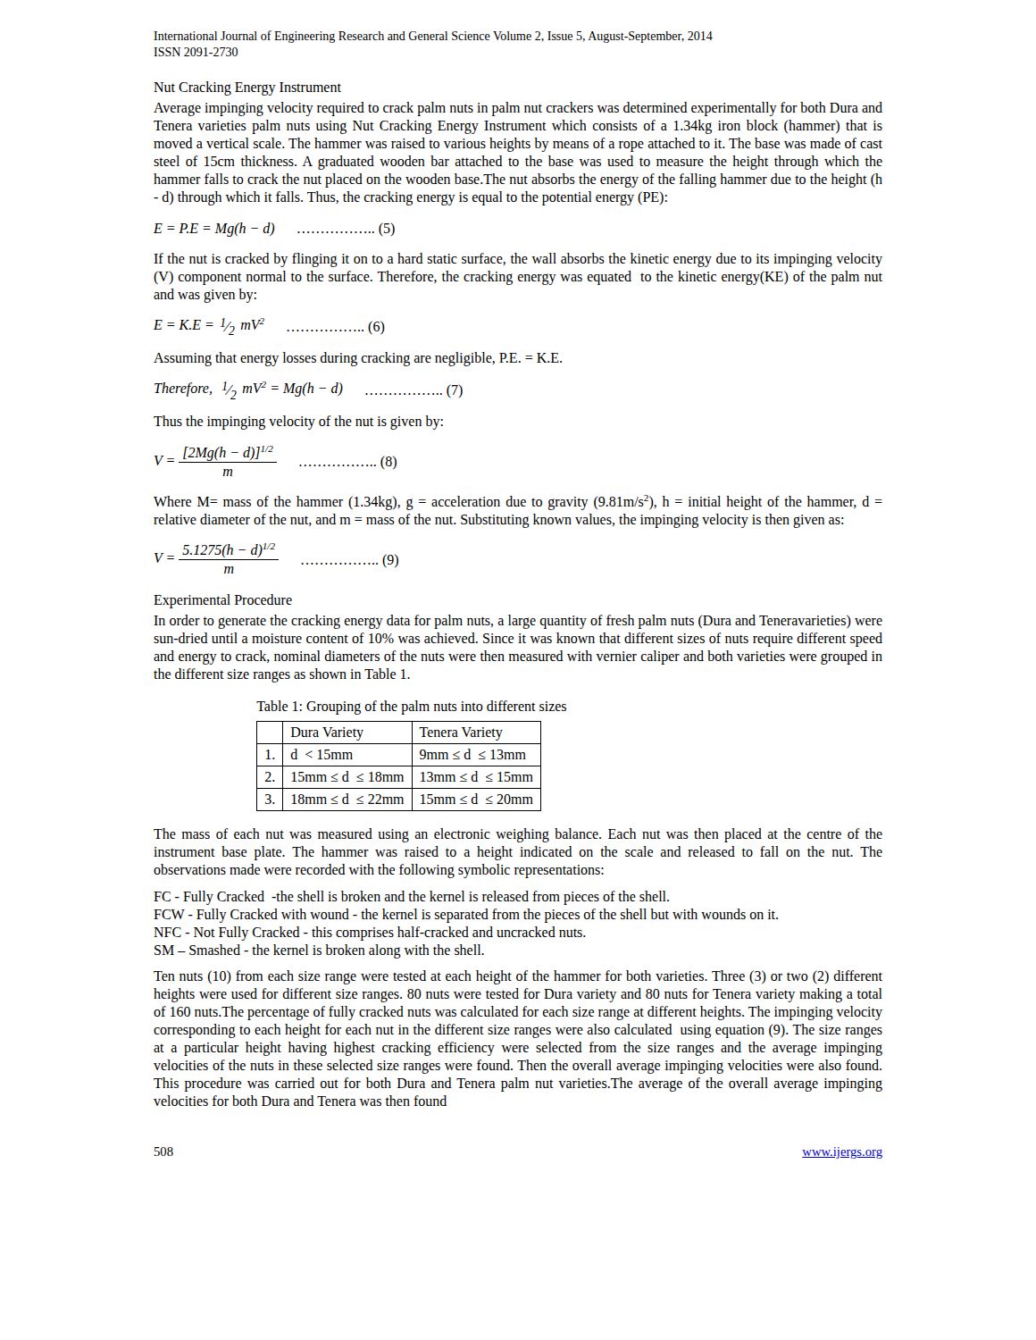International Journal of Engineering Research and General Science Volume 2, Issue 5, August-September, 2014
ISSN 2091-2730
Nut Cracking Energy Instrument
Average impinging velocity required to crack palm nuts in palm nut crackers was determined experimentally for both Dura and Tenera varieties palm nuts using Nut Cracking Energy Instrument which consists of a 1.34kg iron block (hammer) that is moved a vertical scale. The hammer was raised to various heights by means of a rope attached to it. The base was made of cast steel of 15cm thickness. A graduated wooden bar attached to the base was used to measure the height through which the hammer falls to crack the nut placed on the wooden base.The nut absorbs the energy of the falling hammer due to the height (h - d) through which it falls. Thus, the cracking energy is equal to the potential energy (PE):
E = P.E = Mg(h − d) …………….. (5)
If the nut is cracked by flinging it on to a hard static surface, the wall absorbs the kinetic energy due to its impinging velocity (V) component normal to the surface. Therefore, the cracking energy was equated to the kinetic energy(KE) of the palm nut and was given by:
E = K.E = 1⁄2 mV2 …………….. (6)
Assuming that energy losses during cracking are negligible, P.E. = K.E.
Therefore, 1⁄2 mV2 = Mg(h − d) …………….. (7)
Thus the impinging velocity of the nut is given by:
V = [2Mg(h − d)]1/2 m …………….. (8)
Where M= mass of the hammer (1.34kg), g = acceleration due to gravity (9.81m/s2), h = initial height of the hammer, d = relative diameter of the nut, and m = mass of the nut. Substituting known values, the impinging velocity is then given as:
V = 5.1275(h − d)1/2 m …………….. (9)
Experimental Procedure
In order to generate the cracking energy data for palm nuts, a large quantity of fresh palm nuts (Dura and Teneravarieties) were sun-dried until a moisture content of 10% was achieved. Since it was known that different sizes of nuts require different speed and energy to crack, nominal diameters of the nuts were then measured with vernier caliper and both varieties were grouped in the different size ranges as shown in Table 1.
Table 1: Grouping of the palm nuts into different sizes
| | Dura Variety | Tenera Variety |
| 1. | d < 15mm | 9mm ≤ d ≤ 13mm |
| 2. | 15mm ≤ d ≤ 18mm | 13mm ≤ d ≤ 15mm |
| 3. | 18mm ≤ d ≤ 22mm | 15mm ≤ d ≤ 20mm |
The mass of each nut was measured using an electronic weighing balance. Each nut was then placed at the centre of the instrument base plate. The hammer was raised to a height indicated on the scale and released to fall on the nut. The observations made were recorded with the following symbolic representations:
FC - Fully Cracked -the shell is broken and the kernel is released from pieces of the shell.
FCW - Fully Cracked with wound - the kernel is separated from the pieces of the shell but with wounds on it.
NFC - Not Fully Cracked - this comprises half-cracked and uncracked nuts.
SM – Smashed - the kernel is broken along with the shell.
Ten nuts (10) from each size range were tested at each height of the hammer for both varieties. Three (3) or two (2) different heights were used for different size ranges. 80 nuts were tested for Dura variety and 80 nuts for Tenera variety making a total of 160 nuts.The percentage of fully cracked nuts was calculated for each size range at different heights. The impinging velocity corresponding to each height for each nut in the different size ranges were also calculated using equation (9). The size ranges at a particular height having highest cracking efficiency were selected from the size ranges and the average impinging velocities of the nuts in these selected size ranges were found. Then the overall average impinging velocities were also found. This procedure was carried out for both Dura and Tenera palm nut varieties.The average of the overall average impinging velocities for both Dura and Tenera was then found
508 www.ijergs.org